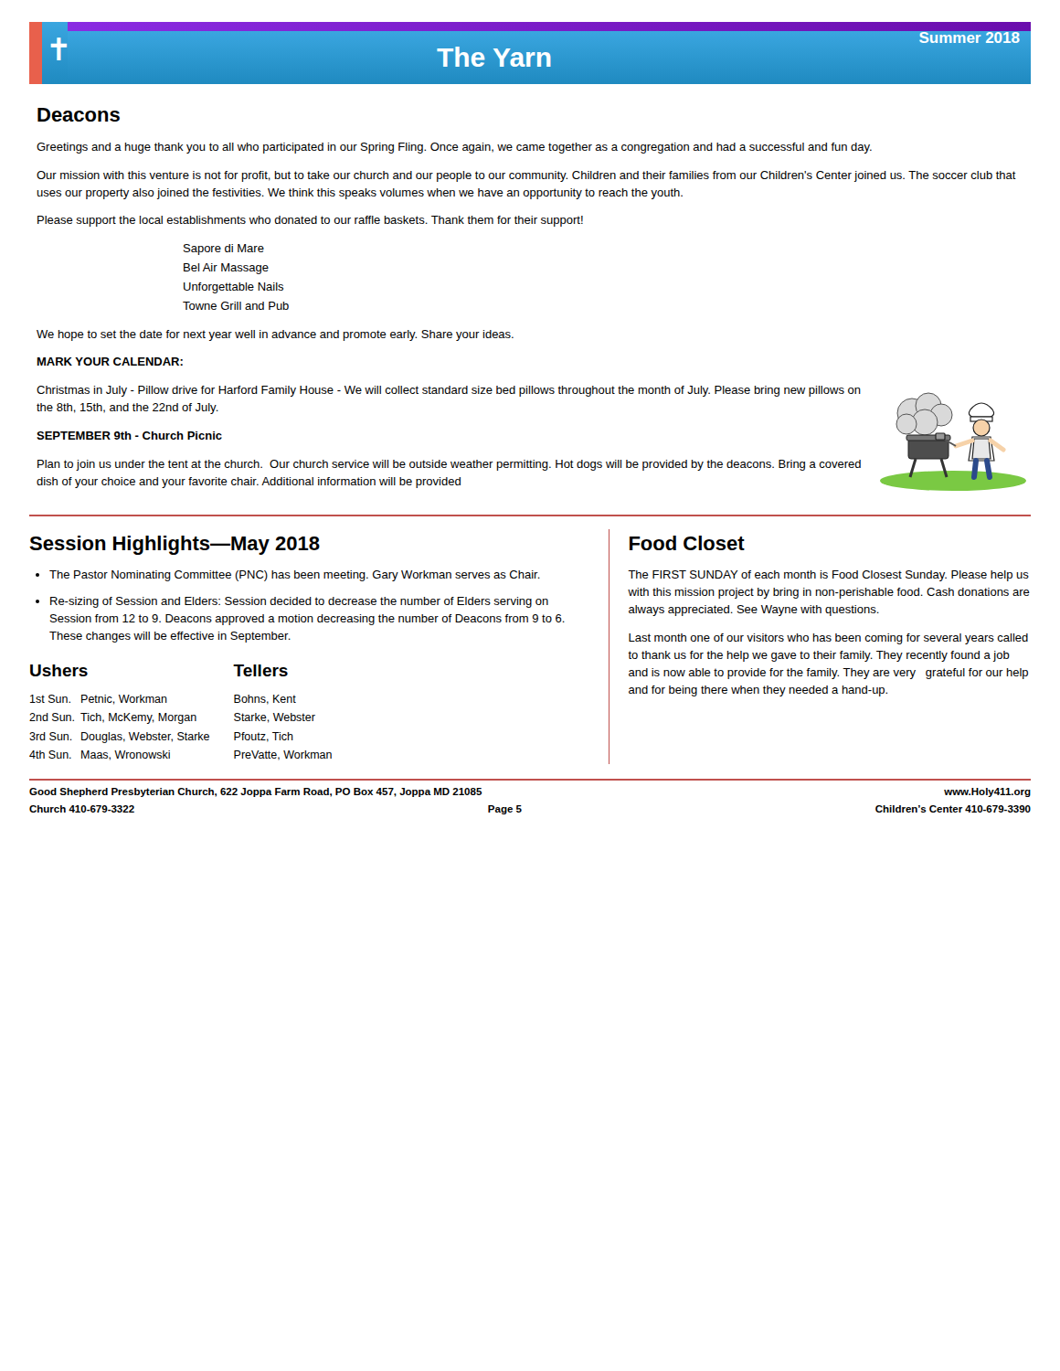Summer 2018
The Yarn
✝
Deacons
Greetings and a huge thank you to all who participated in our Spring Fling. Once again, we came together as a congregation and had a successful and fun day.
Our mission with this venture is not for profit, but to take our church and our people to our community. Children and their families from our Children's Center joined us. The soccer club that uses our property also joined the festivities. We think this speaks volumes when we have an opportunity to reach the youth.
Please support the local establishments who donated to our raffle baskets. Thank them for their support!
Sapore di Mare
Bel Air Massage
Unforgettable Nails
Towne Grill and Pub
We hope to set the date for next year well in advance and promote early. Share your ideas.
MARK YOUR CALENDAR:
Christmas in July - Pillow drive for Harford Family House - We will collect standard size bed pillows throughout the month of July. Please bring new pillows on the 8th, 15th, and the 22nd of July.
SEPTEMBER 9th - Church Picnic
Plan to join us under the tent at the church. Our church service will be outside weather permitting. Hot dogs will be provided by the deacons. Bring a covered dish of your choice and your favorite chair. Additional information will be provided
Session Highlights—May 2018
The Pastor Nominating Committee (PNC) has been meeting. Gary Workman serves as Chair.
Re-sizing of Session and Elders: Session decided to decrease the number of Elders serving on Session from 12 to 9. Deacons approved a motion decreasing the number of Deacons from 9 to 6. These changes will be effective in September.
Ushers
| 1st Sun. | Petnic, Workman |
| 2nd Sun. | Tich, McKemy, Morgan |
| 3rd Sun. | Douglas, Webster, Starke |
| 4th Sun. | Maas, Wronowski |
Tellers
| Bohns, Kent |
| Starke, Webster |
| Pfoutz, Tich |
| PreVatte, Workman |
Food Closet
The FIRST SUNDAY of each month is Food Closest Sunday. Please help us with this mission project by bring in non-perishable food. Cash donations are always appreciated. See Wayne with questions.
Last month one of our visitors who has been coming for several years called to thank us for the help we gave to their family. They recently found a job and is now able to provide for the family. They are very grateful for our help and for being there when they needed a hand-up.
Good Shepherd Presbyterian Church, 622 Joppa Farm Road, PO Box 457, Joppa MD 21085 www.Holy411.org
Church 410-679-3322 Page 5 Children’s Center 410-679-3390